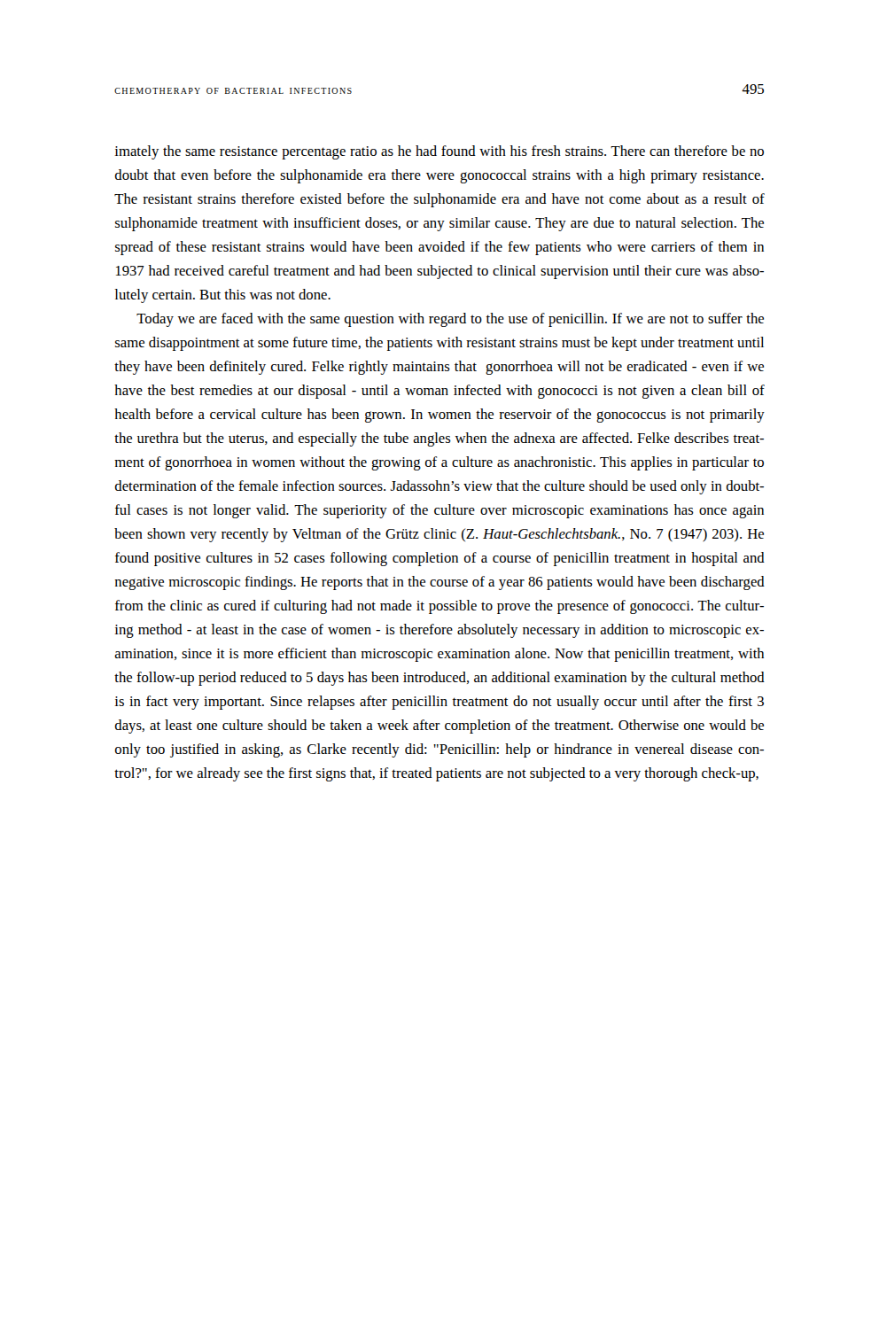Chemotherapy of bacterial infections 495
imately the same resistance percentage ratio as he had found with his fresh strains. There can therefore be no doubt that even before the sulphonamide era there were gonococcal strains with a high primary resistance. The resistant strains therefore existed before the sulphonamide era and have not come about as a result of sulphonamide treatment with insufficient doses, or any similar cause. They are due to natural selection. The spread of these resistant strains would have been avoided if the few patients who were carriers of them in 1937 had received careful treatment and had been subjected to clinical supervision until their cure was absolutely certain. But this was not done.
Today we are faced with the same question with regard to the use of penicillin. If we are not to suffer the same disappointment at some future time, the patients with resistant strains must be kept under treatment until they have been definitely cured. Felke rightly maintains that gonorrhoea will not be eradicated - even if we have the best remedies at our disposal - until a woman infected with gonococci is not given a clean bill of health before a cervical culture has been grown. In women the reservoir of the gonococcus is not primarily the urethra but the uterus, and especially the tube angles when the adnexa are affected. Felke describes treatment of gonorrhoea in women without the growing of a culture as anachronistic. This applies in particular to determination of the female infection sources. Jadassohn’s view that the culture should be used only in doubtful cases is not longer valid. The superiority of the culture over microscopic examinations has once again been shown very recently by Veltman of the Grütz clinic (Z. Haut-Geschlechtsbank., No. 7 (1947) 203). He found positive cultures in 52 cases following completion of a course of penicillin treatment in hospital and negative microscopic findings. He reports that in the course of a year 86 patients would have been discharged from the clinic as cured if culturing had not made it possible to prove the presence of gonococci. The culturing method - at least in the case of women - is therefore absolutely necessary in addition to microscopic examination, since it is more efficient than microscopic examination alone. Now that penicillin treatment, with the follow-up period reduced to 5 days has been introduced, an additional examination by the cultural method is in fact very important. Since relapses after penicillin treatment do not usually occur until after the first 3 days, at least one culture should be taken a week after completion of the treatment. Otherwise one would be only too justified in asking, as Clarke recently did: "Penicillin: help or hindrance in venereal disease control?", for we already see the first signs that, if treated patients are not subjected to a very thorough check-up,